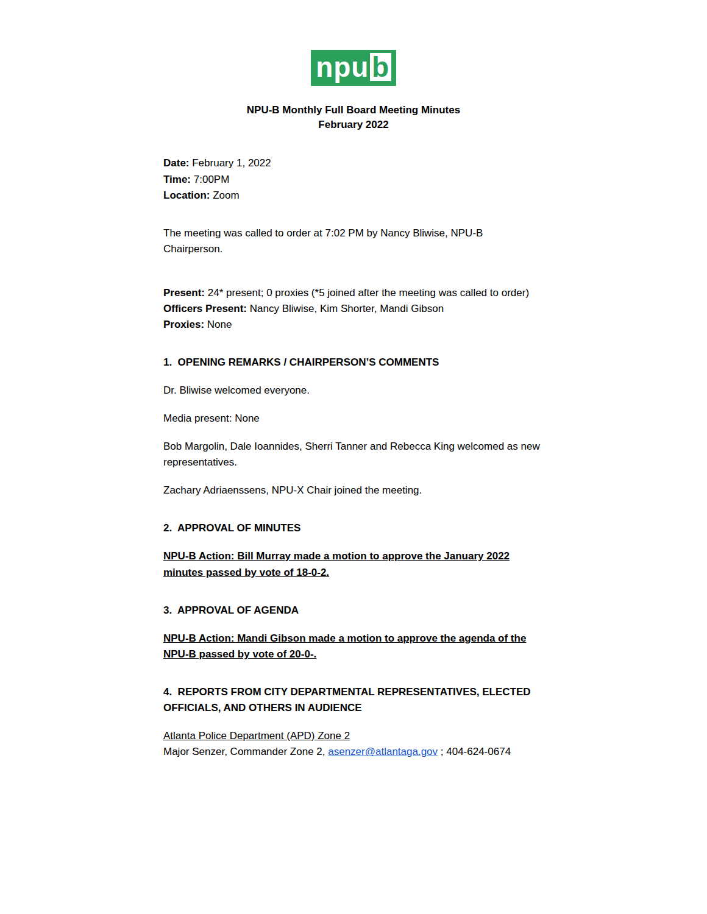npub
NPU-B Monthly Full Board Meeting Minutes
February 2022
Date: February 1, 2022
Time: 7:00PM
Location: Zoom
The meeting was called to order at 7:02 PM by Nancy Bliwise, NPU-B Chairperson.
Present: 24* present; 0 proxies (*5 joined after the meeting was called to order)
Officers Present: Nancy Bliwise, Kim Shorter, Mandi Gibson
Proxies: None
1. Opening Remarks / Chairperson’s Comments
Dr. Bliwise welcomed everyone.
Media present: None
Bob Margolin, Dale Ioannides, Sherri Tanner and Rebecca King welcomed as new representatives.
Zachary Adriaenssens, NPU-X Chair joined the meeting.
2. Approval of Minutes
NPU-B Action: Bill Murray made a motion to approve the January 2022 minutes passed by vote of 18-0-2.
3. Approval of Agenda
NPU-B Action: Mandi Gibson made a motion to approve the agenda of the NPU-B passed by vote of 20-0-.
4. Reports from City Departmental Representatives, Elected Officials, and Others in Audience
Atlanta Police Department (APD) Zone 2
Major Senzer, Commander Zone 2, asenzer@atlantaga.gov ; 404-624-0674